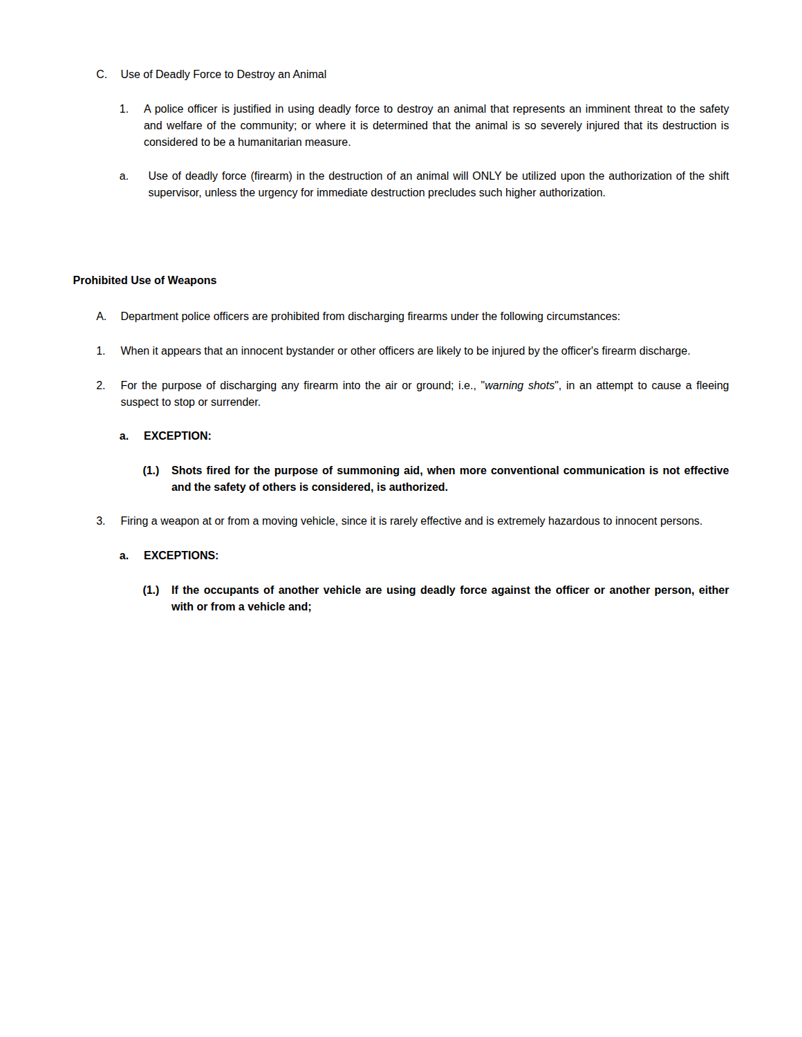C.
Use of Deadly Force to Destroy an Animal
1.
A police officer is justified in using deadly force to destroy an animal that represents an imminent threat to the safety and welfare of the community; or where it is determined that the animal is so severely injured that its destruction is considered to be a humanitarian measure.
a.
Use of deadly force (firearm) in the destruction of an animal will ONLY be utilized upon the authorization of the shift supervisor, unless the urgency for immediate destruction precludes such higher authorization.
Prohibited Use of Weapons
A.
Department police officers are prohibited from discharging firearms under the following circumstances:
1.
When it appears that an innocent bystander or other officers are likely to be injured by the officer's firearm discharge.
2.
For the purpose of discharging any firearm into the air or ground; i.e., "warning shots", in an attempt to cause a fleeing suspect to stop or surrender.
a.
EXCEPTION:
(1.)
Shots fired for the purpose of summoning aid, when more conventional communication is not effective and the safety of others is considered, is authorized.
3.
Firing a weapon at or from a moving vehicle, since it is rarely effective and is extremely hazardous to innocent persons.
a.
EXCEPTIONS:
(1.)
If the occupants of another vehicle are using deadly force against the officer or another person, either with or from a vehicle and;